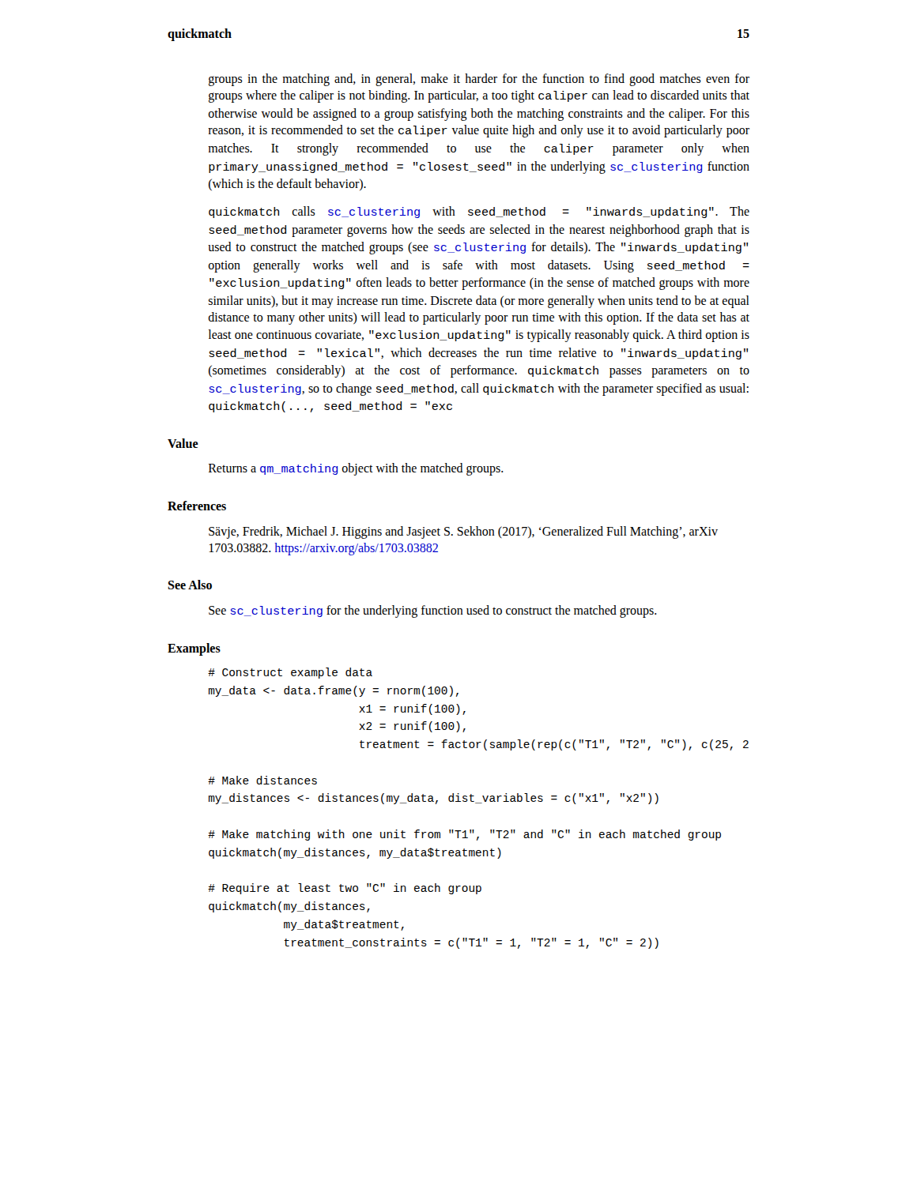quickmatch 15
groups in the matching and, in general, make it harder for the function to find good matches even for groups where the caliper is not binding. In particular, a too tight caliper can lead to discarded units that otherwise would be assigned to a group satisfying both the matching constraints and the caliper. For this reason, it is recommended to set the caliper value quite high and only use it to avoid particularly poor matches. It strongly recommended to use the caliper parameter only when primary_unassigned_method = "closest_seed" in the underlying sc_clustering function (which is the default behavior).
quickmatch calls sc_clustering with seed_method = "inwards_updating". The seed_method parameter governs how the seeds are selected in the nearest neighborhood graph that is used to construct the matched groups (see sc_clustering for details). The "inwards_updating" option generally works well and is safe with most datasets. Using seed_method = "exclusion_updating" often leads to better performance (in the sense of matched groups with more similar units), but it may increase run time. Discrete data (or more generally when units tend to be at equal distance to many other units) will lead to particularly poor run time with this option. If the data set has at least one continuous covariate, "exclusion_updating" is typically reasonably quick. A third option is seed_method = "lexical", which decreases the run time relative to "inwards_updating" (sometimes considerably) at the cost of performance. quickmatch passes parameters on to sc_clustering, so to change seed_method, call quickmatch with the parameter specified as usual: quickmatch(..., seed_method = "exc
Value
Returns a qm_matching object with the matched groups.
References
Sävje, Fredrik, Michael J. Higgins and Jasjeet S. Sekhon (2017), ‘Generalized Full Matching’, arXiv 1703.03882. https://arxiv.org/abs/1703.03882
See Also
See sc_clustering for the underlying function used to construct the matched groups.
Examples
# Construct example data
my_data <- data.frame(y = rnorm(100),
                      x1 = runif(100),
                      x2 = runif(100),
                      treatment = factor(sample(rep(c("T1", "T2", "C"), c(25, 25, 50)))))

# Make distances
my_distances <- distances(my_data, dist_variables = c("x1", "x2"))

# Make matching with one unit from "T1", "T2" and "C" in each matched group
quickmatch(my_distances, my_data$treatment)

# Require at least two "C" in each group
quickmatch(my_distances,
           my_data$treatment,
           treatment_constraints = c("T1" = 1, "T2" = 1, "C" = 2))